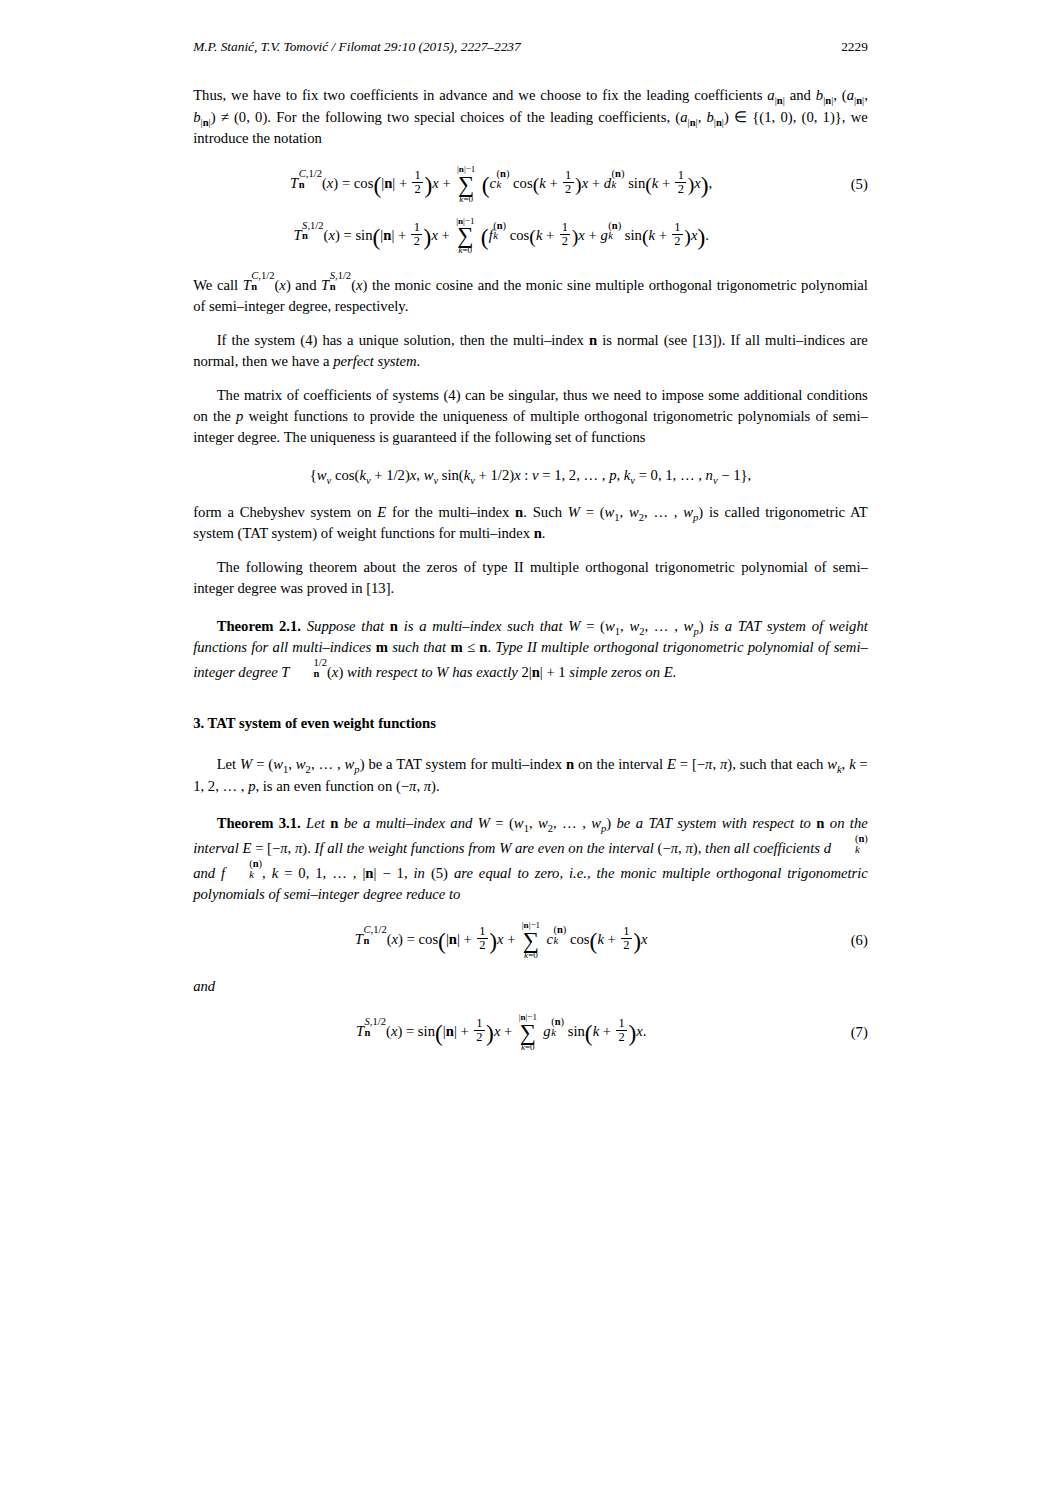M.P. Stanić, T.V. Tomović / Filomat 29:10 (2015), 2227–2237 2229
Thus, we have to fix two coefficients in advance and we choose to fix the leading coefficients a|n| and b|n|, (a|n|, b|n|) ≠ (0, 0). For the following two special choices of the leading coefficients, (a|n|, b|n|) ∈ {(1, 0), (0, 1)}, we introduce the notation
TC,1/2 n(x) = cos(|n| + 12) x + |n|−1∑k=0 (c(n) k cos(k + 12) x + d(n) k sin(k + 12) x),
(5)
TS,1/2 n(x) = sin(|n| + 12) x + |n|−1∑k=0 (f(n) k cos(k + 12) x + g(n) k sin(k + 12) x).
We call TC,1/2 n(x) and TS,1/2 n(x) the monic cosine and the monic sine multiple orthogonal trigonometric polynomial of semi–integer degree, respectively.
If the system (4) has a unique solution, then the multi–index n is normal (see [13]). If all multi–indices are normal, then we have a perfect system.
The matrix of coefficients of systems (4) can be singular, thus we need to impose some additional conditions on the p weight functions to provide the uniqueness of multiple orthogonal trigonometric polynomials of semi–integer degree. The uniqueness is guaranteed if the following set of functions
{wν cos(kν + 1/2)x, wν sin(kν + 1/2)x : ν = 1, 2, … , p, kν = 0, 1, … , nν − 1},
form a Chebyshev system on E for the multi–index n. Such W = (w1, w2, … , wp) is called trigonometric AT system (TAT system) of weight functions for multi–index n.
The following theorem about the zeros of type II multiple orthogonal trigonometric polynomial of semi–integer degree was proved in [13].
Theorem 2.1. Suppose that n is a multi–index such that W = (w1, w2, … , wp) is a TAT system of weight functions for all multi–indices m such that m ≤ n. Type II multiple orthogonal trigonometric polynomial of semi–integer degree T1/2 n(x) with respect to W has exactly 2|n| + 1 simple zeros on E.
3. TAT system of even weight functions
Let W = (w1, w2, … , wp) be a TAT system for multi–index n on the interval E = [−π, π), such that each wk, k = 1, 2, … , p, is an even function on (−π, π).
Theorem 3.1. Let n be a multi–index and W = (w1, w2, … , wp) be a TAT system with respect to n on the interval E = [−π, π). If all the weight functions from W are even on the interval (−π, π), then all coefficients d(n) k and f(n) k, k = 0, 1, … , |n| − 1, in (5) are equal to zero, i.e., the monic multiple orthogonal trigonometric polynomials of semi–integer degree reduce to
TC,1/2 n(x) = cos(|n| + 12) x + |n|−1∑k=0 c(n) k cos(k + 12) x
(6)
and
TS,1/2 n(x) = sin(|n| + 12) x + |n|−1∑k=0 g(n) k sin(k + 12) x.
(7)